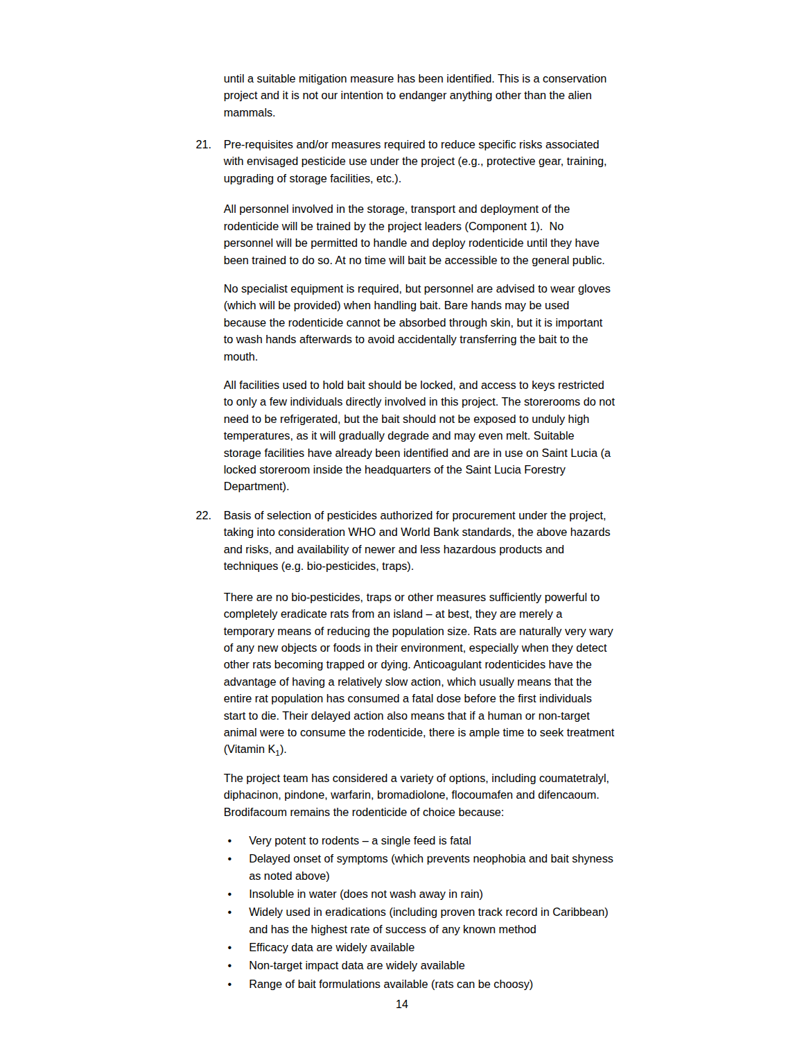until a suitable mitigation measure has been identified. This is a conservation project and it is not our intention to endanger anything other than the alien mammals.
Pre-requisites and/or measures required to reduce specific risks associated with envisaged pesticide use under the project (e.g., protective gear, training, upgrading of storage facilities, etc.).
All personnel involved in the storage, transport and deployment of the rodenticide will be trained by the project leaders (Component 1). No personnel will be permitted to handle and deploy rodenticide until they have been trained to do so. At no time will bait be accessible to the general public.
No specialist equipment is required, but personnel are advised to wear gloves (which will be provided) when handling bait. Bare hands may be used because the rodenticide cannot be absorbed through skin, but it is important to wash hands afterwards to avoid accidentally transferring the bait to the mouth.
All facilities used to hold bait should be locked, and access to keys restricted to only a few individuals directly involved in this project. The storerooms do not need to be refrigerated, but the bait should not be exposed to unduly high temperatures, as it will gradually degrade and may even melt. Suitable storage facilities have already been identified and are in use on Saint Lucia (a locked storeroom inside the headquarters of the Saint Lucia Forestry Department).
Basis of selection of pesticides authorized for procurement under the project, taking into consideration WHO and World Bank standards, the above hazards and risks, and availability of newer and less hazardous products and techniques (e.g. bio-pesticides, traps).
There are no bio-pesticides, traps or other measures sufficiently powerful to completely eradicate rats from an island – at best, they are merely a temporary means of reducing the population size. Rats are naturally very wary of any new objects or foods in their environment, especially when they detect other rats becoming trapped or dying. Anticoagulant rodenticides have the advantage of having a relatively slow action, which usually means that the entire rat population has consumed a fatal dose before the first individuals start to die. Their delayed action also means that if a human or non-target animal were to consume the rodenticide, there is ample time to seek treatment (Vitamin K1).
The project team has considered a variety of options, including coumatetralyl, diphacinon, pindone, warfarin, bromadiolone, flocoumafen and difencaoum. Brodifacoum remains the rodenticide of choice because:
Very potent to rodents – a single feed is fatal
Delayed onset of symptoms (which prevents neophobia and bait shyness as noted above)
Insoluble in water (does not wash away in rain)
Widely used in eradications (including proven track record in Caribbean) and has the highest rate of success of any known method
Efficacy data are widely available
Non-target impact data are widely available
Range of bait formulations available (rats can be choosy)
14